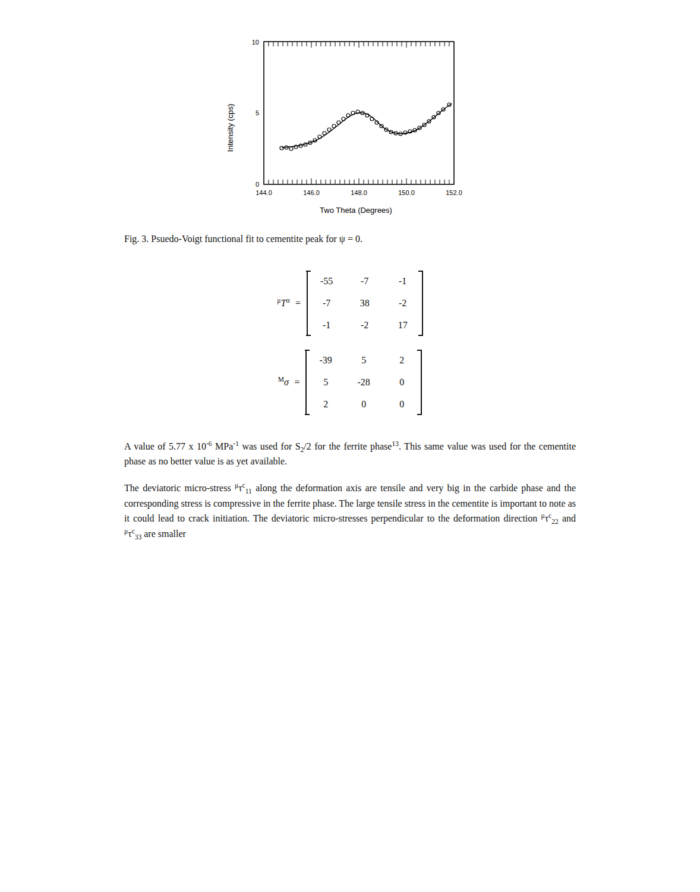Intensity (cps) Two Theta (Degrees) 10 5 0 144.0 146.0 148.0 150.0 152.0
Fig. 3. Psuedo-Voigt functional fit to cementite peak for ψ = 0.
μTα =
| -55 | -7 | -1 |
| -7 | 38 | -2 |
| -1 | -2 | 17 |
Mσ =
| -39 | 5 | 2 |
| 5 | -28 | 0 |
| 2 | 0 | 0 |
A value of 5.77 x 10-6 MPa-1 was used for S2/2 for the ferrite phase13. This same value was used for the cementite phase as no better value is as yet available.
The deviatoric micro-stress μτc11 along the deformation axis are tensile and very big in the carbide phase and the corresponding stress is compressive in the ferrite phase. The large tensile stress in the cementite is important to note as it could lead to crack initiation. The deviatoric micro-stresses perpendicular to the deformation direction μτc22 and μτc33 are smaller